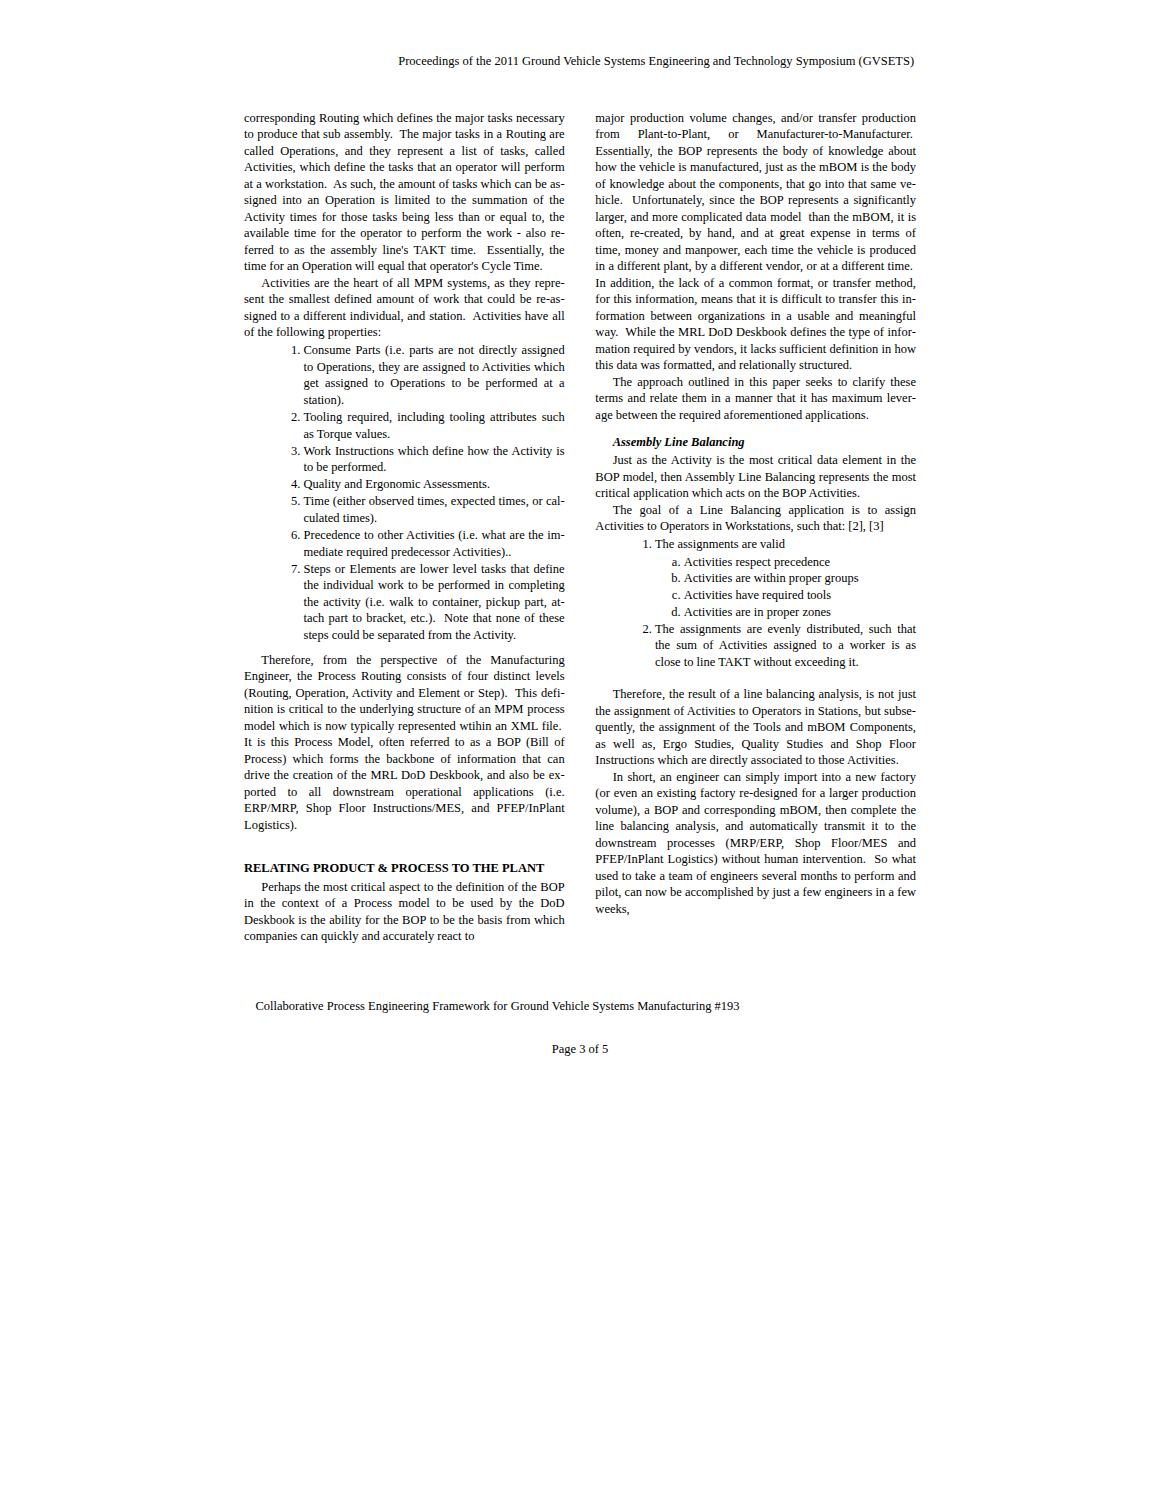Proceedings of the 2011 Ground Vehicle Systems Engineering and Technology Symposium (GVSETS)
corresponding Routing which defines the major tasks necessary to produce that sub assembly. The major tasks in a Routing are called Operations, and they represent a list of tasks, called Activities, which define the tasks that an operator will perform at a workstation. As such, the amount of tasks which can be assigned into an Operation is limited to the summation of the Activity times for those tasks being less than or equal to, the available time for the operator to perform the work - also referred to as the assembly line's TAKT time. Essentially, the time for an Operation will equal that operator's Cycle Time.
Activities are the heart of all MPM systems, as they represent the smallest defined amount of work that could be re-assigned to a different individual, and station. Activities have all of the following properties:
Consume Parts (i.e. parts are not directly assigned to Operations, they are assigned to Activities which get assigned to Operations to be performed at a station).
Tooling required, including tooling attributes such as Torque values.
Work Instructions which define how the Activity is to be performed.
Quality and Ergonomic Assessments.
Time (either observed times, expected times, or calculated times).
Precedence to other Activities (i.e. what are the immediate required predecessor Activities)..
Steps or Elements are lower level tasks that define the individual work to be performed in completing the activity (i.e. walk to container, pickup part, attach part to bracket, etc.). Note that none of these steps could be separated from the Activity.
Therefore, from the perspective of the Manufacturing Engineer, the Process Routing consists of four distinct levels (Routing, Operation, Activity and Element or Step). This definition is critical to the underlying structure of an MPM process model which is now typically represented wtihin an XML file. It is this Process Model, often referred to as a BOP (Bill of Process) which forms the backbone of information that can drive the creation of the MRL DoD Deskbook, and also be exported to all downstream operational applications (i.e. ERP/MRP, Shop Floor Instructions/MES, and PFEP/InPlant Logistics).
Relating Product & Process to the Plant
Perhaps the most critical aspect to the definition of the BOP in the context of a Process model to be used by the DoD Deskbook is the ability for the BOP to be the basis from which companies can quickly and accurately react to
major production volume changes, and/or transfer production from Plant-to-Plant, or Manufacturer-to-Manufacturer. Essentially, the BOP represents the body of knowledge about how the vehicle is manufactured, just as the mBOM is the body of knowledge about the components, that go into that same vehicle. Unfortunately, since the BOP represents a significantly larger, and more complicated data model than the mBOM, it is often, re-created, by hand, and at great expense in terms of time, money and manpower, each time the vehicle is produced in a different plant, by a different vendor, or at a different time. In addition, the lack of a common format, or transfer method, for this information, means that it is difficult to transfer this information between organizations in a usable and meaningful way. While the MRL DoD Deskbook defines the type of information required by vendors, it lacks sufficient definition in how this data was formatted, and relationally structured.
The approach outlined in this paper seeks to clarify these terms and relate them in a manner that it has maximum leverage between the required aforementioned applications.
Assembly Line Balancing
Just as the Activity is the most critical data element in the BOP model, then Assembly Line Balancing represents the most critical application which acts on the BOP Activities.
The goal of a Line Balancing application is to assign Activities to Operators in Workstations, such that: [2], [3]
The assignments are valid
Activities respect precedence
Activities are within proper groups
Activities have required tools
Activities are in proper zones
The assignments are evenly distributed, such that the sum of Activities assigned to a worker is as close to line TAKT without exceeding it.
Therefore, the result of a line balancing analysis, is not just the assignment of Activities to Operators in Stations, but subsequently, the assignment of the Tools and mBOM Components, as well as, Ergo Studies, Quality Studies and Shop Floor Instructions which are directly associated to those Activities.
In short, an engineer can simply import into a new factory (or even an existing factory re-designed for a larger production volume), a BOP and corresponding mBOM, then complete the line balancing analysis, and automatically transmit it to the downstream processes (MRP/ERP, Shop Floor/MES and PFEP/InPlant Logistics) without human intervention. So what used to take a team of engineers several months to perform and pilot, can now be accomplished by just a few engineers in a few weeks,
Collaborative Process Engineering Framework for Ground Vehicle Systems Manufacturing #193
Page 3 of 5